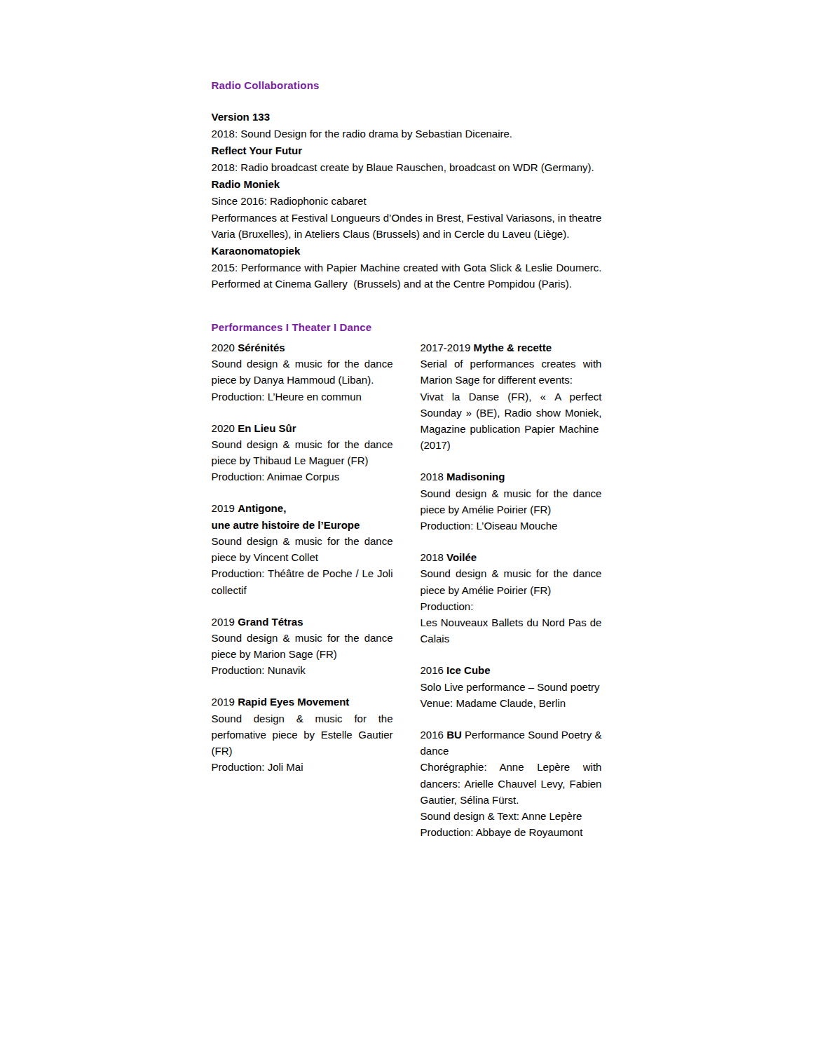Radio Collaborations
Version 133
2018: Sound Design for the radio drama by Sebastian Dicenaire.
Reflect Your Futur
2018: Radio broadcast create by Blaue Rauschen, broadcast on WDR (Germany).
Radio Moniek
Since 2016: Radiophonic cabaret
Performances at Festival Longueurs d’Ondes in Brest, Festival Variasons, in theatre Varia (Bruxelles), in Ateliers Claus (Brussels) and in Cercle du Laveu (Liège).
Karaonomatopiek
2015: Performance with Papier Machine created with Gota Slick & Leslie Doumerc. Performed at Cinema Gallery (Brussels) and at the Centre Pompidou (Paris).
Performances I Theater I Dance
2020 Sérénités
Sound design & music for the dance piece by Danya Hammoud (Liban).
Production: L’Heure en commun
2020 En Lieu Sûr
Sound design & music for the dance piece by Thibaud Le Maguer (FR)
Production: Animae Corpus
2019 Antigone,
une autre histoire de l’Europe
Sound design & music for the dance piece by Vincent Collet
Production: Théâtre de Poche / Le Joli collectif
2019 Grand Tétras
Sound design & music for the dance piece by Marion Sage (FR)
Production: Nunavik
2019 Rapid Eyes Movement
Sound design & music for the perfomative piece by Estelle Gautier (FR)
Production: Joli Mai
2017-2019 Mythe & recette
Serial of performances creates with Marion Sage for different events:
Vivat la Danse (FR), « A perfect Sounday » (BE), Radio show Moniek, Magazine publication Papier Machine (2017)
2018 Madisoning
Sound design & music for the dance piece by Amélie Poirier (FR)
Production: L’Oiseau Mouche
2018 Voilée
Sound design & music for the dance piece by Amélie Poirier (FR)
Production:
Les Nouveaux Ballets du Nord Pas de Calais
2016 Ice Cube
Solo Live performance – Sound poetry
Venue: Madame Claude, Berlin
2016 BU Performance Sound Poetry & dance
Chorégraphie: Anne Lepère with dancers: Arielle Chauvel Levy, Fabien Gautier, Sélina Fürst.
Sound design & Text: Anne Lepère
Production: Abbaye de Royaumont